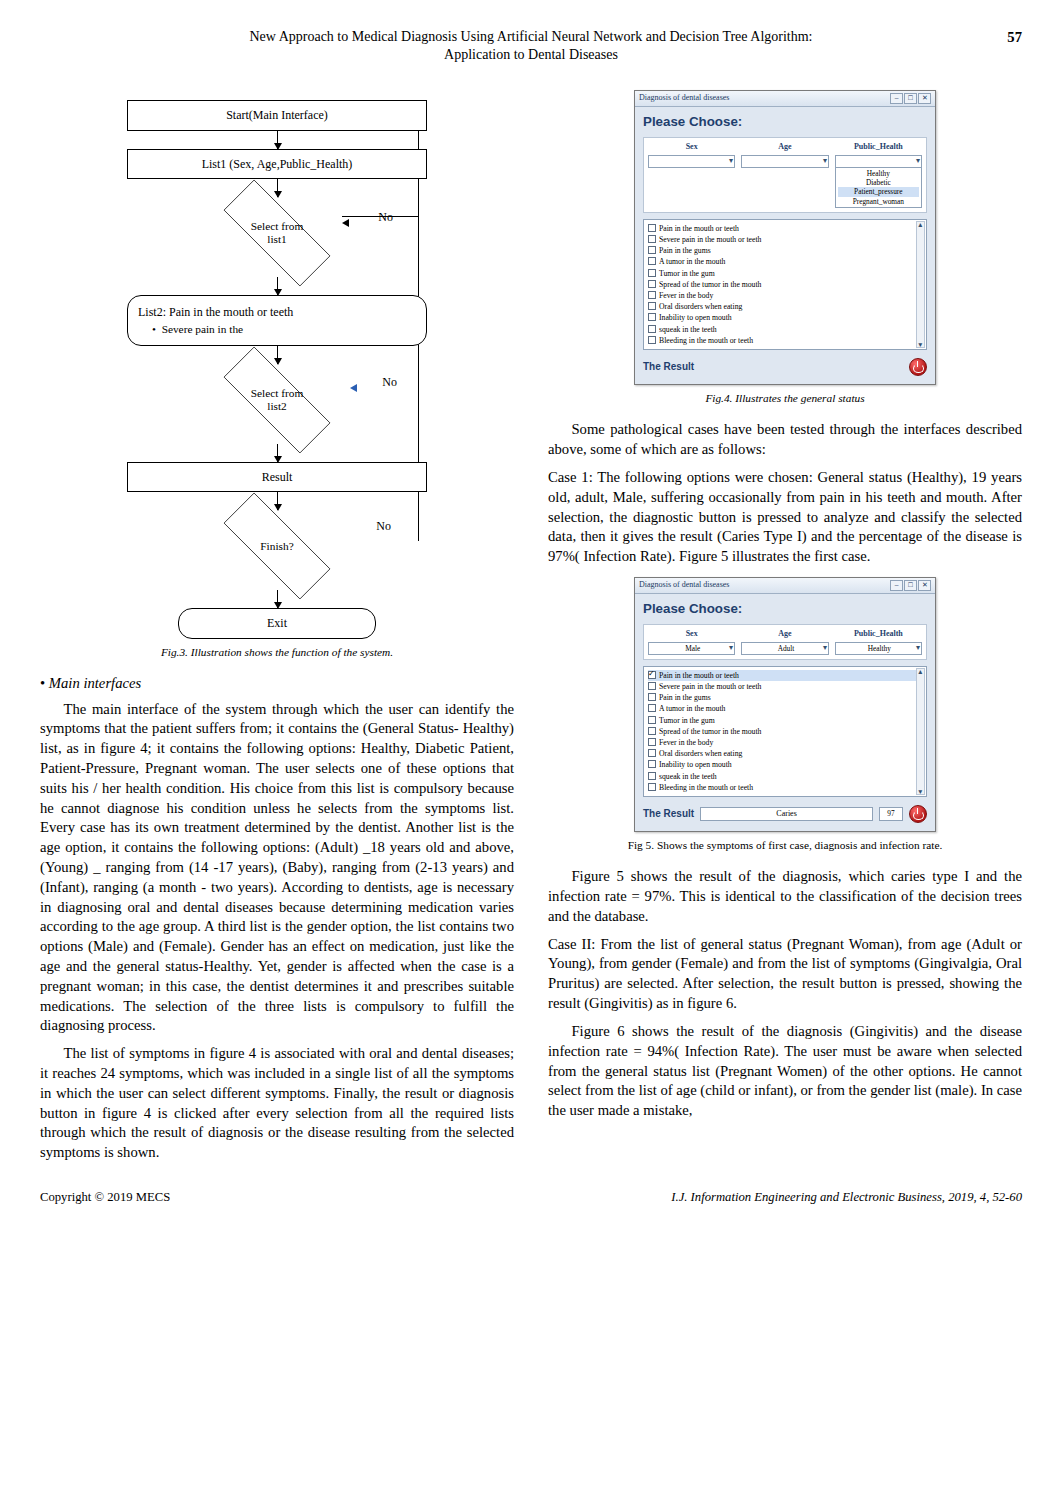57
New Approach to Medical Diagnosis Using Artificial Neural Network and Decision Tree Algorithm:
Application to Dental Diseases
Start(Main Interface)
List1 (Sex, Age,Public_Health)
Select from
list1
No
List2: Pain in the mouth or teeth
• Severe pain in the
Select from
list2
No
Result
Finish?
No
Exit
Fig.3. Illustration shows the function of the system.
Main interfaces
The main interface of the system through which the user can identify the symptoms that the patient suffers from; it contains the (General Status- Healthy) list, as in figure 4; it contains the following options: Healthy, Diabetic Patient, Patient-Pressure, Pregnant woman. The user selects one of these options that suits his / her health condition. His choice from this list is compulsory because he cannot diagnose his condition unless he selects from the symptoms list. Every case has its own treatment determined by the dentist. Another list is the age option, it contains the following options: (Adult) _18 years old and above, (Young) _ ranging from (14 -17 years), (Baby), ranging from (2-13 years) and (Infant), ranging (a month - two years). According to dentists, age is necessary in diagnosing oral and dental diseases because determining medication varies according to the age group. A third list is the gender option, the list contains two options (Male) and (Female). Gender has an effect on medication, just like the age and the general status-Healthy. Yet, gender is affected when the case is a pregnant woman; in this case, the dentist determines it and prescribes suitable medications. The selection of the three lists is compulsory to fulfill the diagnosing process.
The list of symptoms in figure 4 is associated with oral and dental diseases; it reaches 24 symptoms, which was included in a single list of all the symptoms in which the user can select different symptoms. Finally, the result or diagnosis button in figure 4 is clicked after every selection from all the required lists through which the result of diagnosis or the disease resulting from the selected symptoms is shown.
Diagnosis of dental diseases –□✕
Please Choose:
Sex
Age
Public_Health
Healthy
Diabetic
Patient_pressure
Pregnant_woman
Pain in the mouth or teeth
Severe pain in the mouth or teeth
Pain in the gums
A tumor in the mouth
Tumor in the gum
Spread of the tumor in the mouth
Fever in the body
Oral disorders when eating
Inability to open mouth
squeak in the teeth
Bleeding in the mouth or teeth
The Result
Fig.4. Illustrates the general status
Some pathological cases have been tested through the interfaces described above, some of which are as follows:
Case 1: The following options were chosen: General status (Healthy), 19 years old, adult, Male, suffering occasionally from pain in his teeth and mouth. After selection, the diagnostic button is pressed to analyze and classify the selected data, then it gives the result (Caries Type I) and the percentage of the disease is 97%( Infection Rate). Figure 5 illustrates the first case.
Diagnosis of dental diseases –□✕
Please Choose:
Sex
Male
Age
Adult
Public_Health
Healthy
Pain in the mouth or teeth
Severe pain in the mouth or teeth
Pain in the gums
A tumor in the mouth
Tumor in the gum
Spread of the tumor in the mouth
Fever in the body
Oral disorders when eating
Inability to open mouth
squeak in the teeth
Bleeding in the mouth or teeth
The Result
Caries
97
Fig 5. Shows the symptoms of first case, diagnosis and infection rate.
Figure 5 shows the result of the diagnosis, which caries type I and the infection rate = 97%. This is identical to the classification of the decision trees and the database.
Case II: From the list of general status (Pregnant Woman), from age (Adult or Young), from gender (Female) and from the list of symptoms (Gingivalgia, Oral Pruritus) are selected. After selection, the result button is pressed, showing the result (Gingivitis) as in figure 6.
Figure 6 shows the result of the diagnosis (Gingivitis) and the disease infection rate = 94%( Infection Rate). The user must be aware when selected from the general status list (Pregnant Women) of the other options. He cannot select from the list of age (child or infant), or from the gender list (male). In case the user made a mistake,
Copyright © 2019 MECS
I.J. Information Engineering and Electronic Business, 2019, 4, 52-60